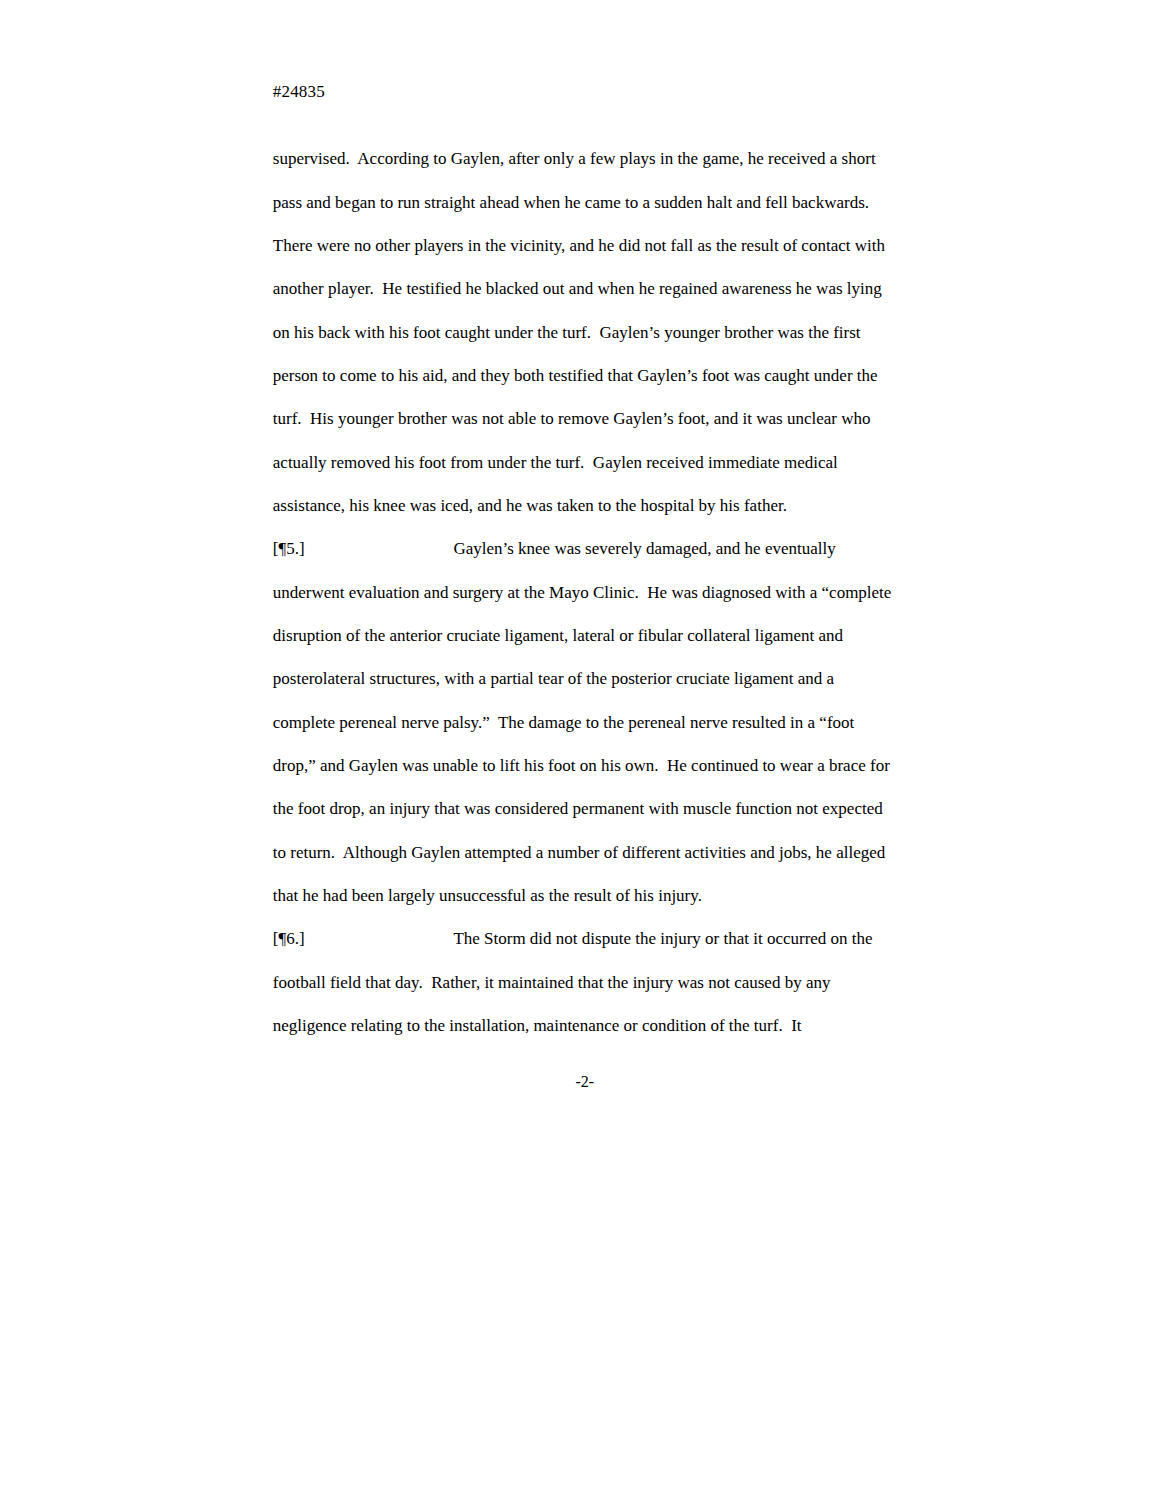#24835
supervised. According to Gaylen, after only a few plays in the game, he received a short pass and began to run straight ahead when he came to a sudden halt and fell backwards. There were no other players in the vicinity, and he did not fall as the result of contact with another player. He testified he blacked out and when he regained awareness he was lying on his back with his foot caught under the turf. Gaylen’s younger brother was the first person to come to his aid, and they both testified that Gaylen’s foot was caught under the turf. His younger brother was not able to remove Gaylen’s foot, and it was unclear who actually removed his foot from under the turf. Gaylen received immediate medical assistance, his knee was iced, and he was taken to the hospital by his father.
[¶5.] Gaylen’s knee was severely damaged, and he eventually underwent evaluation and surgery at the Mayo Clinic. He was diagnosed with a “complete disruption of the anterior cruciate ligament, lateral or fibular collateral ligament and posterolateral structures, with a partial tear of the posterior cruciate ligament and a complete pereneal nerve palsy.” The damage to the pereneal nerve resulted in a “foot drop,” and Gaylen was unable to lift his foot on his own. He continued to wear a brace for the foot drop, an injury that was considered permanent with muscle function not expected to return. Although Gaylen attempted a number of different activities and jobs, he alleged that he had been largely unsuccessful as the result of his injury.
[¶6.] The Storm did not dispute the injury or that it occurred on the football field that day. Rather, it maintained that the injury was not caused by any negligence relating to the installation, maintenance or condition of the turf. It
-2-